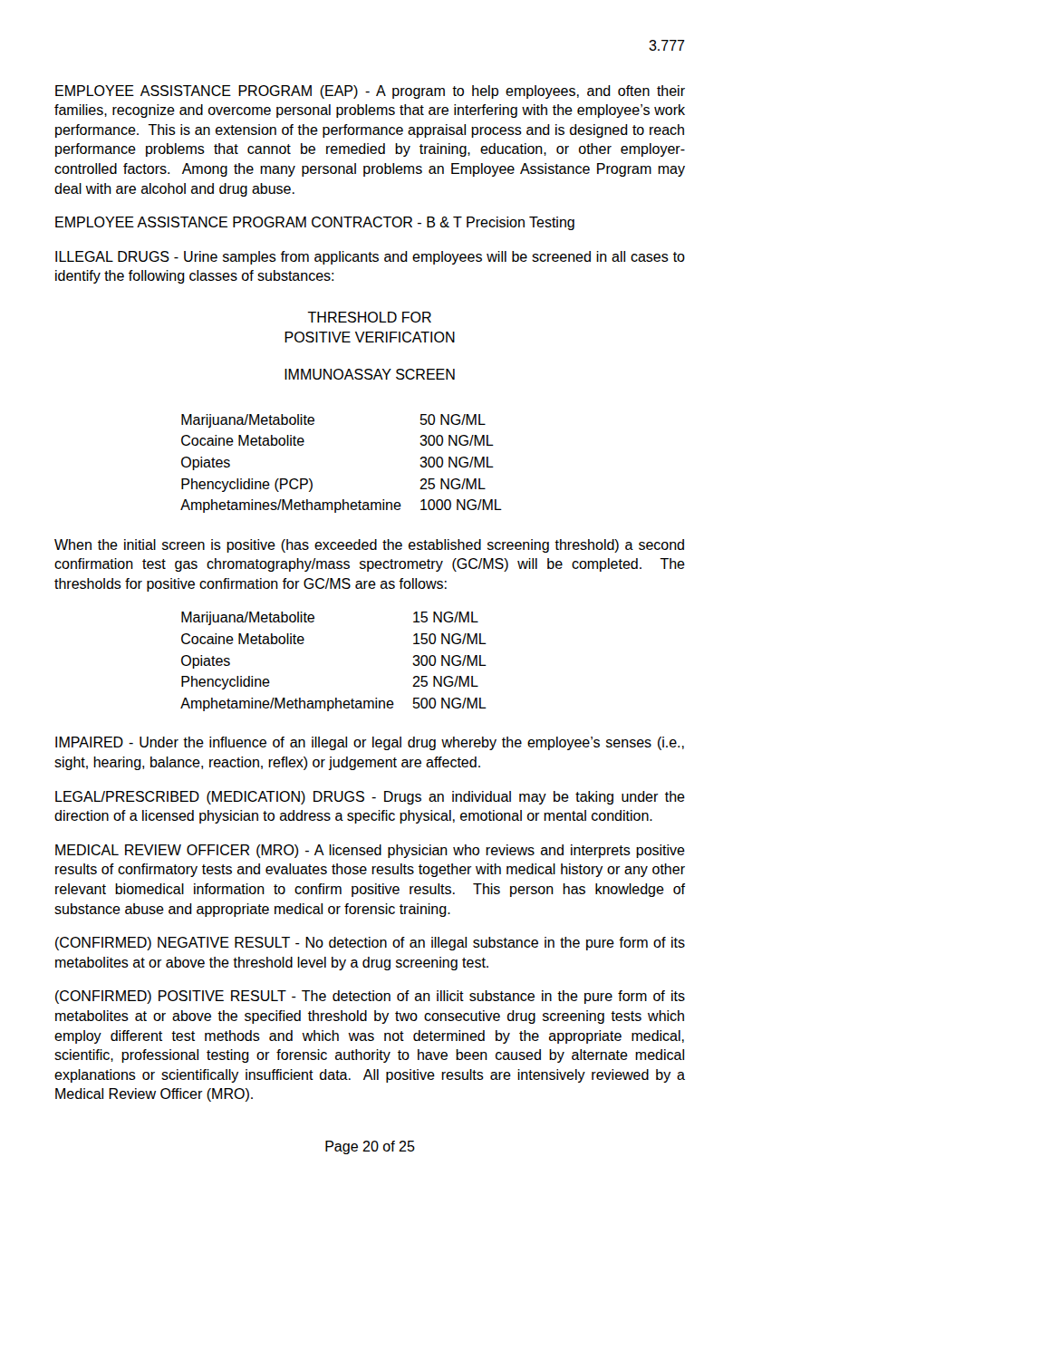3.777
EMPLOYEE ASSISTANCE PROGRAM (EAP) - A program to help employees, and often their families, recognize and overcome personal problems that are interfering with the employee’s work performance. This is an extension of the performance appraisal process and is designed to reach performance problems that cannot be remedied by training, education, or other employer-controlled factors. Among the many personal problems an Employee Assistance Program may deal with are alcohol and drug abuse.
EMPLOYEE ASSISTANCE PROGRAM CONTRACTOR - B & T Precision Testing
ILLEGAL DRUGS - Urine samples from applicants and employees will be screened in all cases to identify the following classes of substances:
THRESHOLD FOR
POSITIVE VERIFICATION
IMMUNOASSAY SCREEN
| Marijuana/Metabolite | 50 NG/ML |
| Cocaine Metabolite | 300 NG/ML |
| Opiates | 300 NG/ML |
| Phencyclidine (PCP) | 25 NG/ML |
| Amphetamines/Methamphetamine | 1000 NG/ML |
When the initial screen is positive (has exceeded the established screening threshold) a second confirmation test gas chromatography/mass spectrometry (GC/MS) will be completed. The thresholds for positive confirmation for GC/MS are as follows:
| Marijuana/Metabolite | 15 NG/ML |
| Cocaine Metabolite | 150 NG/ML |
| Opiates | 300 NG/ML |
| Phencyclidine | 25 NG/ML |
| Amphetamine/Methamphetamine | 500 NG/ML |
IMPAIRED - Under the influence of an illegal or legal drug whereby the employee’s senses (i.e., sight, hearing, balance, reaction, reflex) or judgement are affected.
LEGAL/PRESCRIBED (MEDICATION) DRUGS - Drugs an individual may be taking under the direction of a licensed physician to address a specific physical, emotional or mental condition.
MEDICAL REVIEW OFFICER (MRO) - A licensed physician who reviews and interprets positive results of confirmatory tests and evaluates those results together with medical history or any other relevant biomedical information to confirm positive results. This person has knowledge of substance abuse and appropriate medical or forensic training.
(CONFIRMED) NEGATIVE RESULT - No detection of an illegal substance in the pure form of its metabolites at or above the threshold level by a drug screening test.
(CONFIRMED) POSITIVE RESULT - The detection of an illicit substance in the pure form of its metabolites at or above the specified threshold by two consecutive drug screening tests which employ different test methods and which was not determined by the appropriate medical, scientific, professional testing or forensic authority to have been caused by alternate medical explanations or scientifically insufficient data. All positive results are intensively reviewed by a Medical Review Officer (MRO).
Page 20 of 25